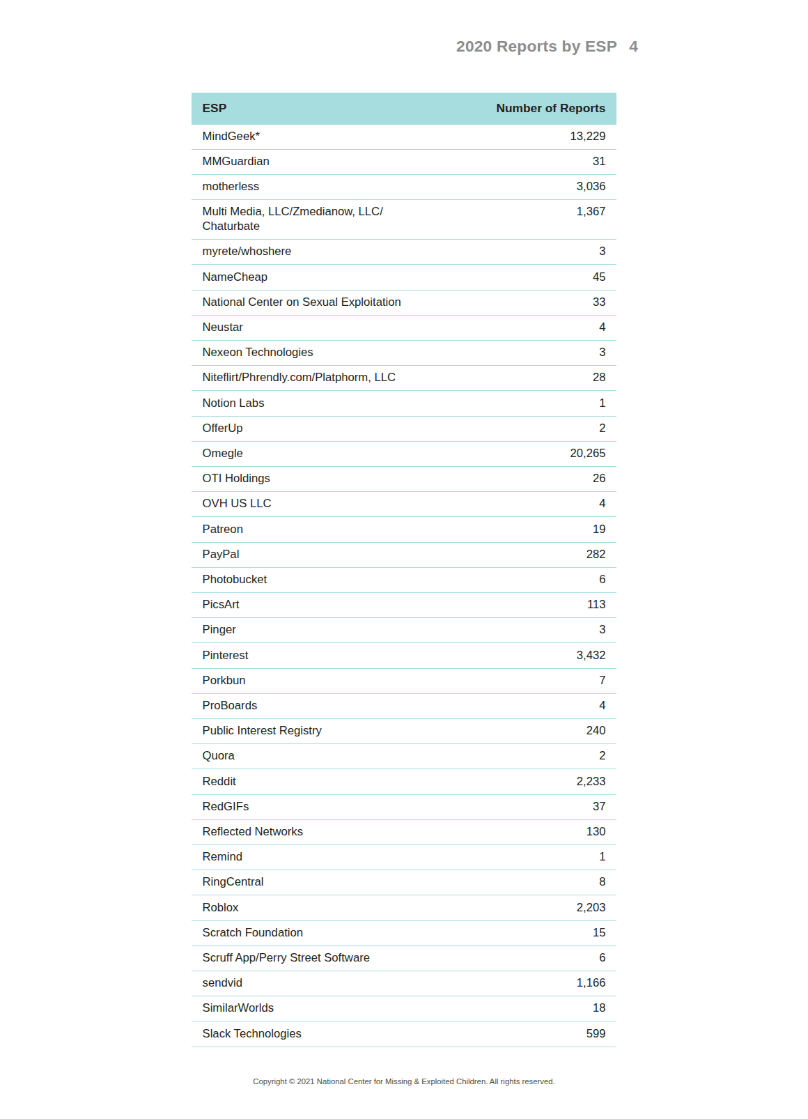2020 Reports by ESP 4
| ESP | Number of Reports |
| --- | --- |
| MindGeek* | 13,229 |
| MMGuardian | 31 |
| motherless | 3,036 |
| Multi Media, LLC/Zmedianow, LLC/ Chaturbate | 1,367 |
| myrete/whoshere | 3 |
| NameCheap | 45 |
| National Center on Sexual Exploitation | 33 |
| Neustar | 4 |
| Nexeon Technologies | 3 |
| Niteflirt/Phrendly.com/Platphorm, LLC | 28 |
| Notion Labs | 1 |
| OfferUp | 2 |
| Omegle | 20,265 |
| OTI Holdings | 26 |
| OVH US LLC | 4 |
| Patreon | 19 |
| PayPal | 282 |
| Photobucket | 6 |
| PicsArt | 113 |
| Pinger | 3 |
| Pinterest | 3,432 |
| Porkbun | 7 |
| ProBoards | 4 |
| Public Interest Registry | 240 |
| Quora | 2 |
| Reddit | 2,233 |
| RedGIFs | 37 |
| Reflected Networks | 130 |
| Remind | 1 |
| RingCentral | 8 |
| Roblox | 2,203 |
| Scratch Foundation | 15 |
| Scruff App/Perry Street Software | 6 |
| sendvid | 1,166 |
| SimilarWorlds | 18 |
| Slack Technologies | 599 |
Copyright © 2021 National Center for Missing & Exploited Children. All rights reserved.